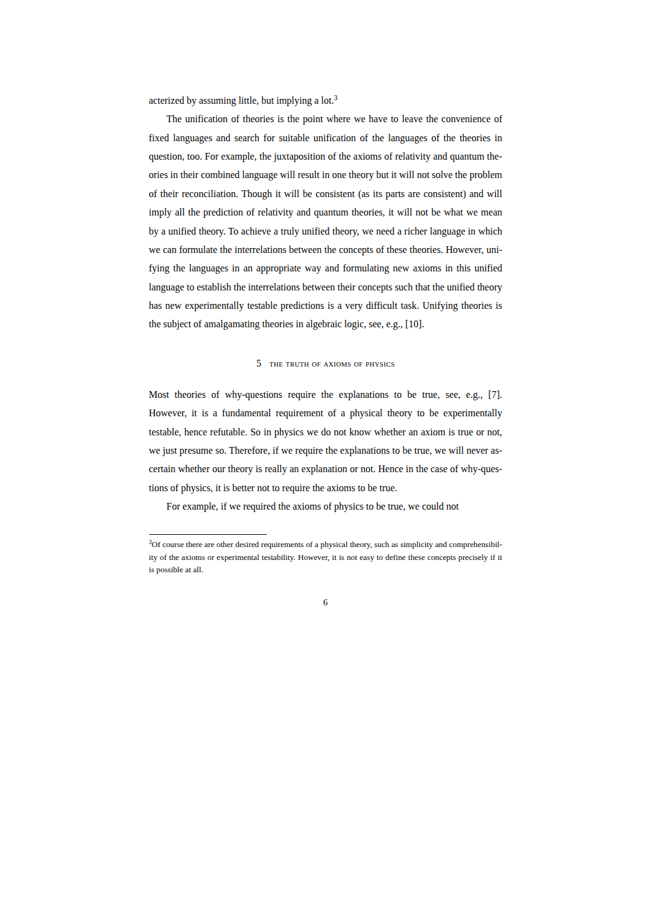acterized by assuming little, but implying a lot.3
The unification of theories is the point where we have to leave the convenience of fixed languages and search for suitable unification of the languages of the theories in question, too. For example, the juxtaposition of the axioms of relativity and quantum theories in their combined language will result in one theory but it will not solve the problem of their reconciliation. Though it will be consistent (as its parts are consistent) and will imply all the prediction of relativity and quantum theories, it will not be what we mean by a unified theory. To achieve a truly unified theory, we need a richer language in which we can formulate the interrelations between the concepts of these theories. However, unifying the languages in an appropriate way and formulating new axioms in this unified language to establish the interrelations between their concepts such that the unified theory has new experimentally testable predictions is a very difficult task. Unifying theories is the subject of amalgamating theories in algebraic logic, see, e.g., [10].
5 the truth of axioms of physics
Most theories of why-questions require the explanations to be true, see, e.g., [7]. However, it is a fundamental requirement of a physical theory to be experimentally testable, hence refutable. So in physics we do not know whether an axiom is true or not, we just presume so. Therefore, if we require the explanations to be true, we will never ascertain whether our theory is really an explanation or not. Hence in the case of why-questions of physics, it is better not to require the axioms to be true.
For example, if we required the axioms of physics to be true, we could not
3Of course there are other desired requirements of a physical theory, such as simplicity and comprehensibility of the axioms or experimental testability. However, it is not easy to define these concepts precisely if it is possible at all.
6